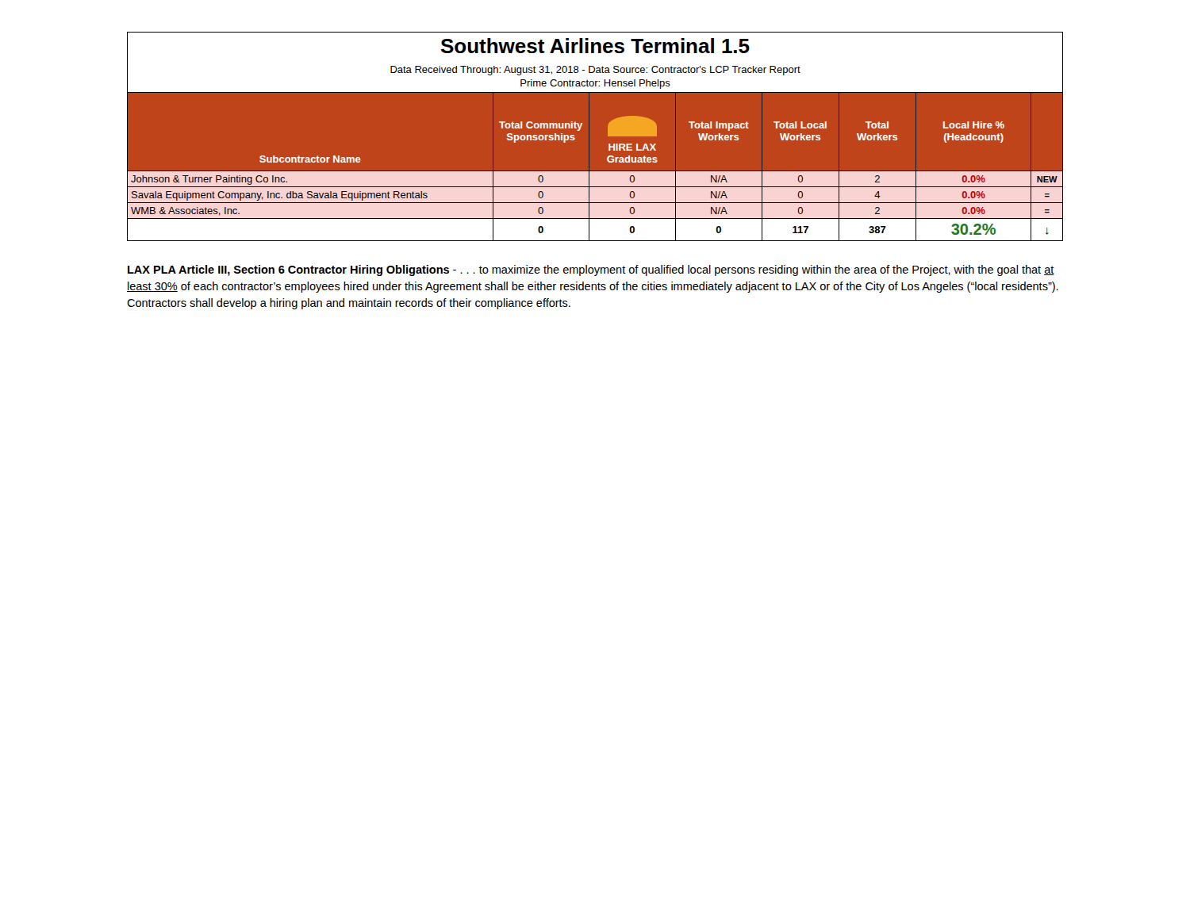| Southwest Airlines Terminal 1.5 Data Received Through: August 31, 2018 - Data Source: Contractor's LCP Tracker Report Prime Contractor: Hensel Phelps |
| --- |
| Subcontractor Name | Total Community Sponsorships | HIRE LAX Graduates | Total Impact Workers | Total Local Workers | Total Workers | Local Hire % (Headcount) | |
| Johnson & Turner Painting Co Inc. | 0 | 0 | N/A | 0 | 2 | 0.0% | NEW |
| Savala Equipment Company, Inc. dba Savala Equipment Rentals | 0 | 0 | N/A | 0 | 4 | 0.0% | = |
| WMB & Associates, Inc. | 0 | 0 | N/A | 0 | 2 | 0.0% | = |
| | 0 | 0 | 0 | 117 | 387 | 30.2% | ↓ |
LAX PLA Article III, Section 6 Contractor Hiring Obligations - . . . to maximize the employment of qualified local persons residing within the area of the Project, with the goal that at least 30% of each contractor’s employees hired under this Agreement shall be either residents of the cities immediately adjacent to LAX or of the City of Los Angeles (“local residents”). Contractors shall develop a hiring plan and maintain records of their compliance efforts.